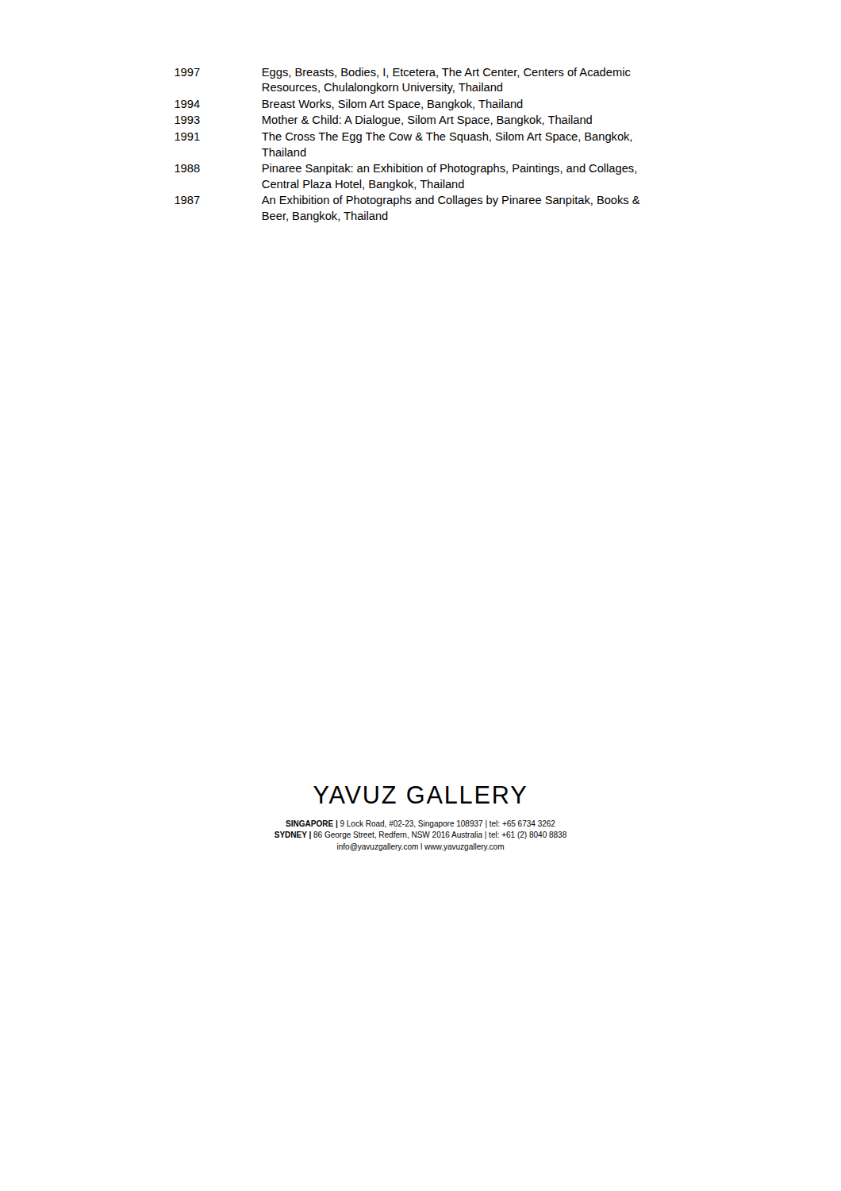| 1997 | Eggs, Breasts, Bodies, I, Etcetera, The Art Center, Centers of Academic Resources, Chulalongkorn University, Thailand |
| 1994 | Breast Works, Silom Art Space, Bangkok, Thailand |
| 1993 | Mother & Child: A Dialogue, Silom Art Space, Bangkok, Thailand |
| 1991 | The Cross The Egg The Cow & The Squash, Silom Art Space, Bangkok, Thailand |
| 1988 | Pinaree Sanpitak: an Exhibition of Photographs, Paintings, and Collages, Central Plaza Hotel, Bangkok, Thailand |
| 1987 | An Exhibition of Photographs and Collages by Pinaree Sanpitak, Books & Beer, Bangkok, Thailand |
YAVUZ GALLERY
SINGAPORE | 9 Lock Road, #02-23, Singapore 108937 | tel: +65 6734 3262
SYDNEY | 86 George Street, Redfern, NSW 2016 Australia | tel: +61 (2) 8040 8838
info@yavuzgallery.com l www.yavuzgallery.com